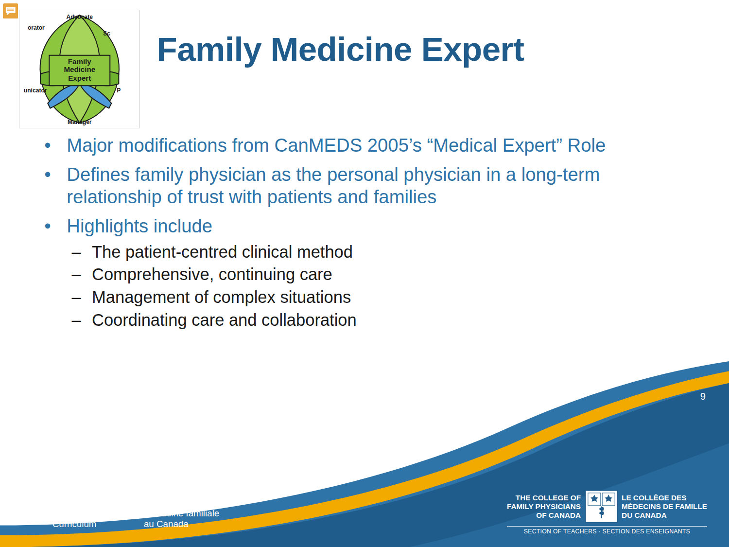Family Medicine Expert Advocate orator Sc unicator P Manager
Family Medicine Expert
Major modifications from CanMEDS 2005’s “Medical Expert” Role
Defines family physician as the personal physician in a long-term relationship of trust with patients and families
Highlights include
The patient-centred clinical method
Comprehensive, continuing care
Management of complex situations
Coordinating care and collaboration
9
Canadian
Family Medicine
Curriculum
C C
Le cursus en
médecine familiale
au Canada
THE COLLEGE OF
FAMILY PHYSICIANS
OF CANADA
LE COLLÈGE DES
MÉDECINS DE FAMILLE
DU CANADA
SECTION OF TEACHERS · SECTION DES ENSEIGNANTS